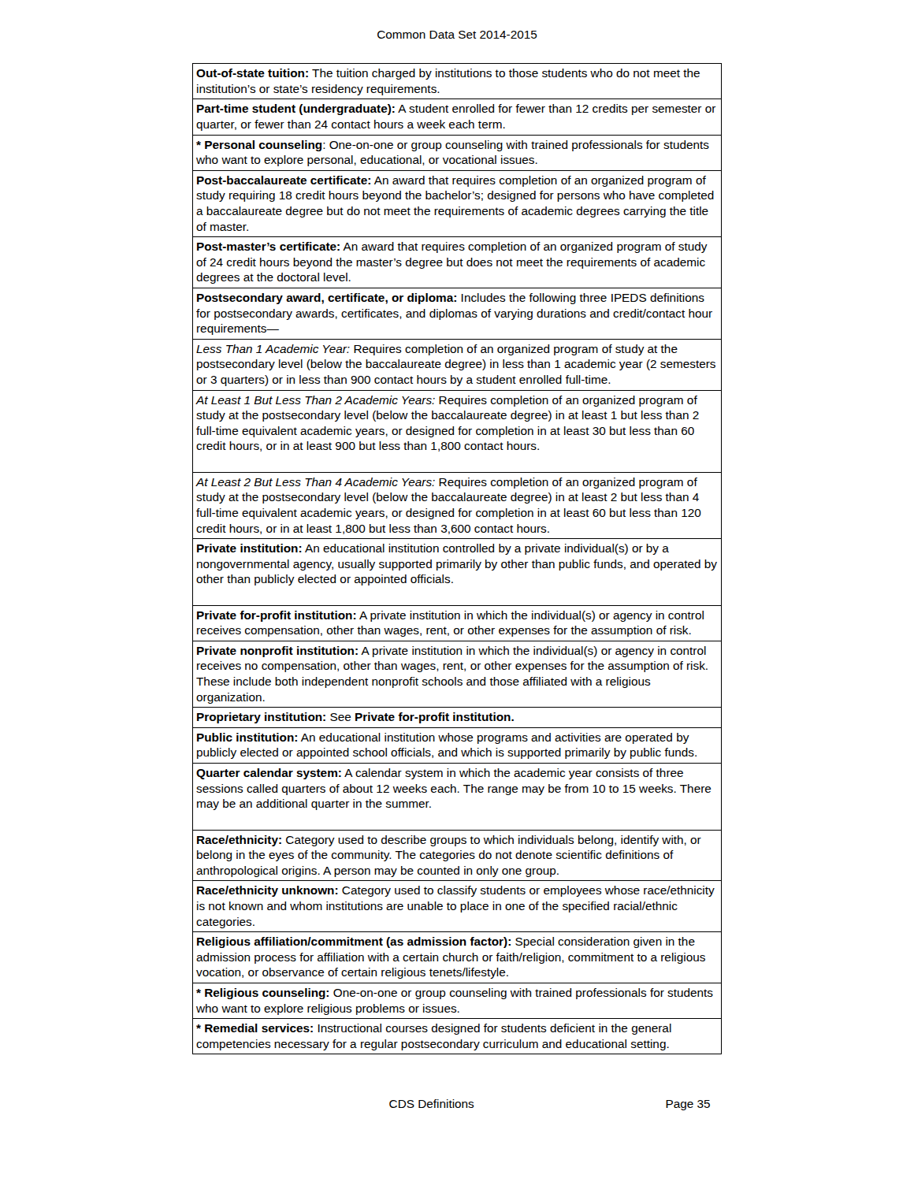Common Data Set 2014-2015
| Out-of-state tuition: The tuition charged by institutions to those students who do not meet the institution’s or state’s residency requirements. |
| Part-time student (undergraduate): A student enrolled for fewer than 12 credits per semester or quarter, or fewer than 24 contact hours a week each term. |
| * Personal counseling : One-on-one or group counseling with trained professionals for students who want to explore personal, educational, or vocational issues. |
| Post-baccalaureate certificate: An award that requires completion of an organized program of study requiring 18 credit hours beyond the bachelor’s; designed for persons who have completed a baccalaureate degree but do not meet the requirements of academic degrees carrying the title of master. |
| Post-master’s certificate: An award that requires completion of an organized program of study of 24 credit hours beyond the master’s degree but does not meet the requirements of academic degrees at the doctoral level. |
| Postsecondary award, certificate, or diploma: Includes the following three IPEDS definitions for postsecondary awards, certificates, and diplomas of varying durations and credit/contact hour requirements— |
| Less Than 1 Academic Year: Requires completion of an organized program of study at the postsecondary level (below the baccalaureate degree) in less than 1 academic year (2 semesters or 3 quarters) or in less than 900 contact hours by a student enrolled full-time. |
| At Least 1 But Less Than 2 Academic Years: Requires completion of an organized program of study at the postsecondary level (below the baccalaureate degree) in at least 1 but less than 2 full-time equivalent academic years, or designed for completion in at least 30 but less than 60 credit hours, or in at least 900 but less than 1,800 contact hours. |
| At Least 2 But Less Than 4 Academic Years: Requires completion of an organized program of study at the postsecondary level (below the baccalaureate degree) in at least 2 but less than 4 full-time equivalent academic years, or designed for completion in at least 60 but less than 120 credit hours, or in at least 1,800 but less than 3,600 contact hours. |
| Private institution: An educational institution controlled by a private individual(s) or by a nongovernmental agency, usually supported primarily by other than public funds, and operated by other than publicly elected or appointed officials. |
| Private for-profit institution: A private institution in which the individual(s) or agency in control receives compensation, other than wages, rent, or other expenses for the assumption of risk. |
| Private nonprofit institution: A private institution in which the individual(s) or agency in control receives no compensation, other than wages, rent, or other expenses for the assumption of risk. These include both independent nonprofit schools and those affiliated with a religious organization. |
| Proprietary institution: See Private for-profit institution. |
| Public institution: An educational institution whose programs and activities are operated by publicly elected or appointed school officials, and which is supported primarily by public funds. |
| Quarter calendar system: A calendar system in which the academic year consists of three sessions called quarters of about 12 weeks each. The range may be from 10 to 15 weeks. There may be an additional quarter in the summer. |
| Race/ethnicity: Category used to describe groups to which individuals belong, identify with, or belong in the eyes of the community. The categories do not denote scientific definitions of anthropological origins. A person may be counted in only one group. |
| Race/ethnicity unknown: Category used to classify students or employees whose race/ethnicity is not known and whom institutions are unable to place in one of the specified racial/ethnic categories. |
| Religious affiliation/commitment (as admission factor): Special consideration given in the admission process for affiliation with a certain church or faith/religion, commitment to a religious vocation, or observance of certain religious tenets/lifestyle. |
| * Religious counseling: One-on-one or group counseling with trained professionals for students who want to explore religious problems or issues. |
| * Remedial services: Instructional courses designed for students deficient in the general competencies necessary for a regular postsecondary curriculum and educational setting. |
CDS Definitions
Page 35